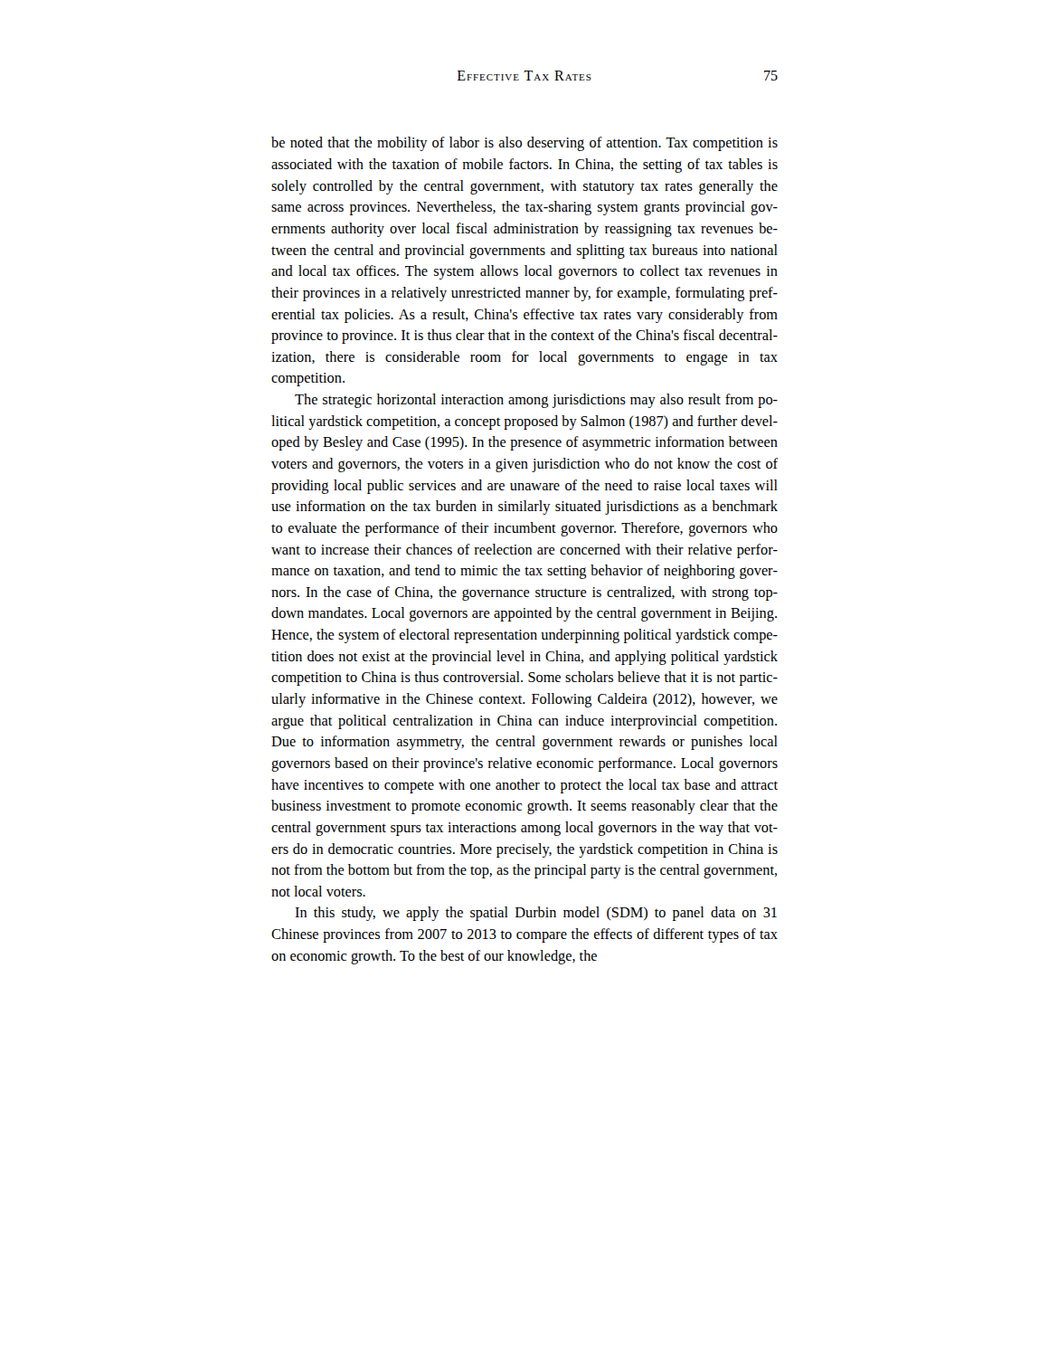Effective Tax Rates 75
be noted that the mobility of labor is also deserving of attention. Tax competition is associated with the taxation of mobile factors. In China, the setting of tax tables is solely controlled by the central government, with statutory tax rates generally the same across provinces. Nevertheless, the tax-sharing system grants provincial governments authority over local fiscal administration by reassigning tax revenues between the central and provincial governments and splitting tax bureaus into national and local tax offices. The system allows local governors to collect tax revenues in their provinces in a relatively unrestricted manner by, for example, formulating preferential tax policies. As a result, China's effective tax rates vary considerably from province to province. It is thus clear that in the context of the China's fiscal decentralization, there is considerable room for local governments to engage in tax competition.
The strategic horizontal interaction among jurisdictions may also result from political yardstick competition, a concept proposed by Salmon (1987) and further developed by Besley and Case (1995). In the presence of asymmetric information between voters and governors, the voters in a given jurisdiction who do not know the cost of providing local public services and are unaware of the need to raise local taxes will use information on the tax burden in similarly situated jurisdictions as a benchmark to evaluate the performance of their incumbent governor. Therefore, governors who want to increase their chances of reelection are concerned with their relative performance on taxation, and tend to mimic the tax setting behavior of neighboring governors. In the case of China, the governance structure is centralized, with strong top-down mandates. Local governors are appointed by the central government in Beijing. Hence, the system of electoral representation underpinning political yardstick competition does not exist at the provincial level in China, and applying political yardstick competition to China is thus controversial. Some scholars believe that it is not particularly informative in the Chinese context. Following Caldeira (2012), however, we argue that political centralization in China can induce interprovincial competition. Due to information asymmetry, the central government rewards or punishes local governors based on their province's relative economic performance. Local governors have incentives to compete with one another to protect the local tax base and attract business investment to promote economic growth. It seems reasonably clear that the central government spurs tax interactions among local governors in the way that voters do in democratic countries. More precisely, the yardstick competition in China is not from the bottom but from the top, as the principal party is the central government, not local voters.
In this study, we apply the spatial Durbin model (SDM) to panel data on 31 Chinese provinces from 2007 to 2013 to compare the effects of different types of tax on economic growth. To the best of our knowledge, the